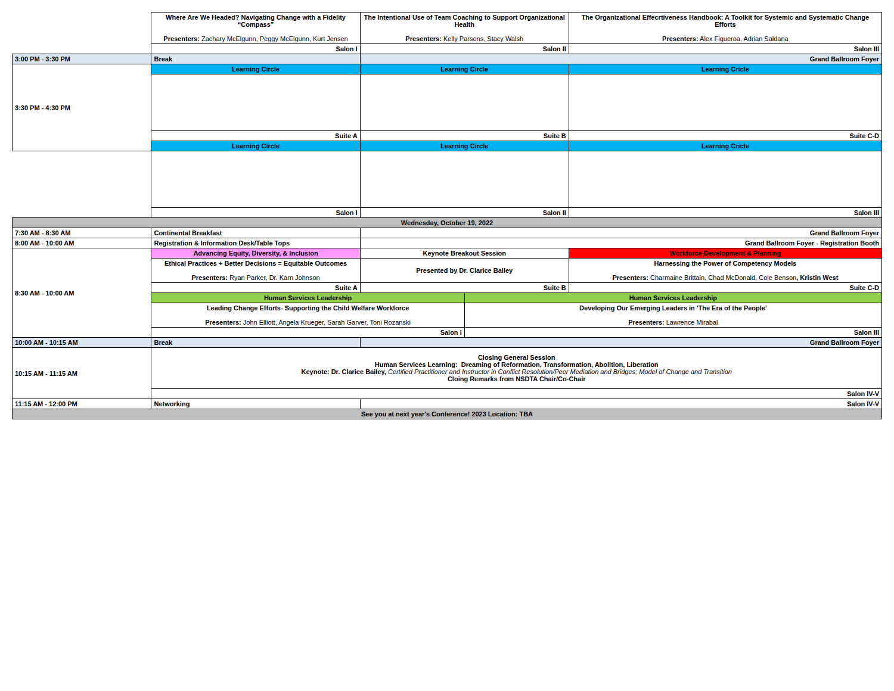| | Where Are We Headed? Navigating Change with a Fidelity “Compass” Presenters: Zachary McElgunn, Peggy McElgunn, Kurt Jensen | The Intentional Use of Team Coaching to Support Organizational Health Presenters: Kelly Parsons, Stacy Walsh | The Organizational Effecrtiveness Handbook: A Toolkit for Systemic and Systematic Change Efforts Presenters: Alex Figueroa, Adrian Saldana |
| | Salon I | Salon II | Salon III |
| 3:00 PM - 3:30 PM | Break | Grand Ballroom Foyer |
| 3:30 PM - 4:30 PM | Learning Circle | Learning Circle | Learning Cricle |
| Suite A | Suite B | Suite C-D |
| Learning Circle | Learning Circle | Learning Cricle |
| | Salon I | Salon II | Salon III |
| Wednesday, October 19, 2022 |
| 7:30 AM - 8:30 AM | Continental Breakfast | Grand Ballroom Foyer |
| 8:00 AM - 10:00 AM | Registration & Information Desk/Table Tops | Grand Ballroom Foyer - Registration Booth |
| 8:30 AM - 10:00 AM | Advancing Equity, Diversity, & Inclusion | Keynote Breakout Session | Workforce Development & Planning |
| Ethical Practices + Better Decisions = Equitable Outcomes Presenters: Ryan Parker, Dr. Karn Johnson | Presented by Dr. Clarice Bailey | Harnessing the Power of Competency Models Presenters: Charmaine Brittain, Chad McDonald, Cole Benson , Kristin West |
| Suite A | Suite B | Suite C-D |
| Human Services Leadership | Human Services Leadership |
| Leading Change Efforts- Supporting the Child Welfare Workforce Presenters: John Elliott, Angela Krueger, Sarah Garver, Toni Rozanski | Developing Our Emerging Leaders in 'The Era of the People' Presenters: Lawrence Mirabal |
| Salon I | Salon III |
| 10:00 AM - 10:15 AM | Break | Grand Ballroom Foyer |
| 10:15 AM - 11:15 AM | Closing General Session Human Services Learning: Dreaming of Reformation, Transformation, Abolition, Liberation Keynote: Dr. Clarice Bailey, Certified Practitioner and Instructor in Conflict Resolution/Peer Mediation and Bridges; Model of Change and Transition Cloing Remarks from NSDTA Chair/Co-Chair |
| Salon IV-V |
| 11:15 AM - 12:00 PM | Networking | Salon IV-V |
| See you at next year's Conference! 2023 Location: TBA |